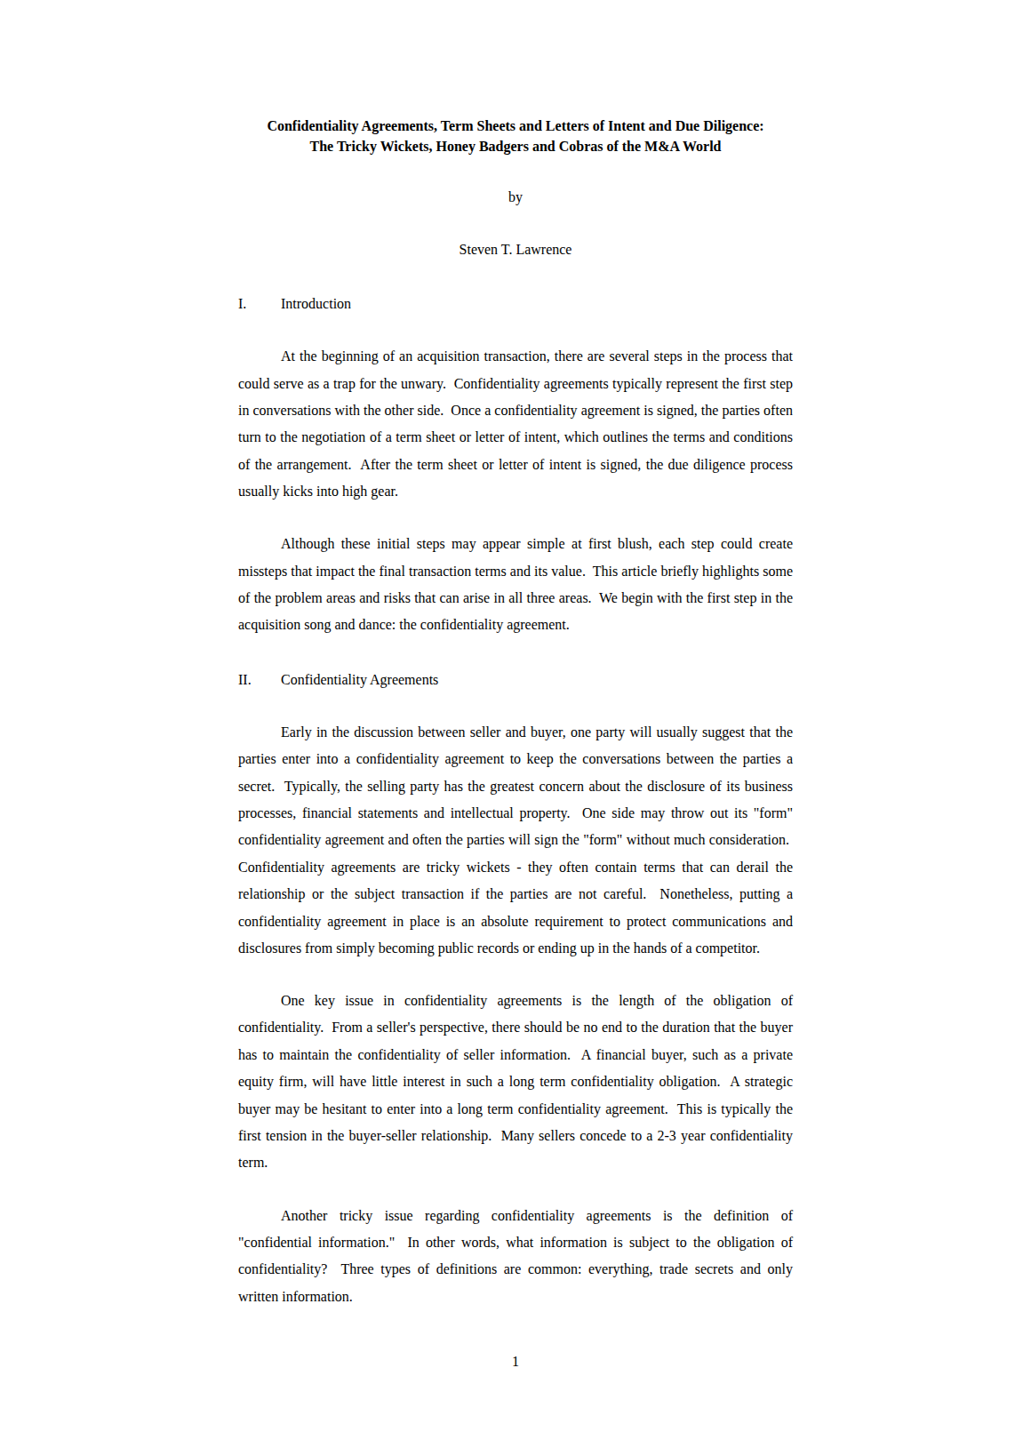Confidentiality Agreements, Term Sheets and Letters of Intent and Due Diligence:
The Tricky Wickets, Honey Badgers and Cobras of the M&A World
by
Steven T. Lawrence
I. Introduction
At the beginning of an acquisition transaction, there are several steps in the process that could serve as a trap for the unwary. Confidentiality agreements typically represent the first step in conversations with the other side. Once a confidentiality agreement is signed, the parties often turn to the negotiation of a term sheet or letter of intent, which outlines the terms and conditions of the arrangement. After the term sheet or letter of intent is signed, the due diligence process usually kicks into high gear.
Although these initial steps may appear simple at first blush, each step could create missteps that impact the final transaction terms and its value. This article briefly highlights some of the problem areas and risks that can arise in all three areas. We begin with the first step in the acquisition song and dance: the confidentiality agreement.
II. Confidentiality Agreements
Early in the discussion between seller and buyer, one party will usually suggest that the parties enter into a confidentiality agreement to keep the conversations between the parties a secret. Typically, the selling party has the greatest concern about the disclosure of its business processes, financial statements and intellectual property. One side may throw out its "form" confidentiality agreement and often the parties will sign the "form" without much consideration. Confidentiality agreements are tricky wickets - they often contain terms that can derail the relationship or the subject transaction if the parties are not careful. Nonetheless, putting a confidentiality agreement in place is an absolute requirement to protect communications and disclosures from simply becoming public records or ending up in the hands of a competitor.
One key issue in confidentiality agreements is the length of the obligation of confidentiality. From a seller's perspective, there should be no end to the duration that the buyer has to maintain the confidentiality of seller information. A financial buyer, such as a private equity firm, will have little interest in such a long term confidentiality obligation. A strategic buyer may be hesitant to enter into a long term confidentiality agreement. This is typically the first tension in the buyer-seller relationship. Many sellers concede to a 2-3 year confidentiality term.
Another tricky issue regarding confidentiality agreements is the definition of "confidential information." In other words, what information is subject to the obligation of confidentiality? Three types of definitions are common: everything, trade secrets and only written information.
1